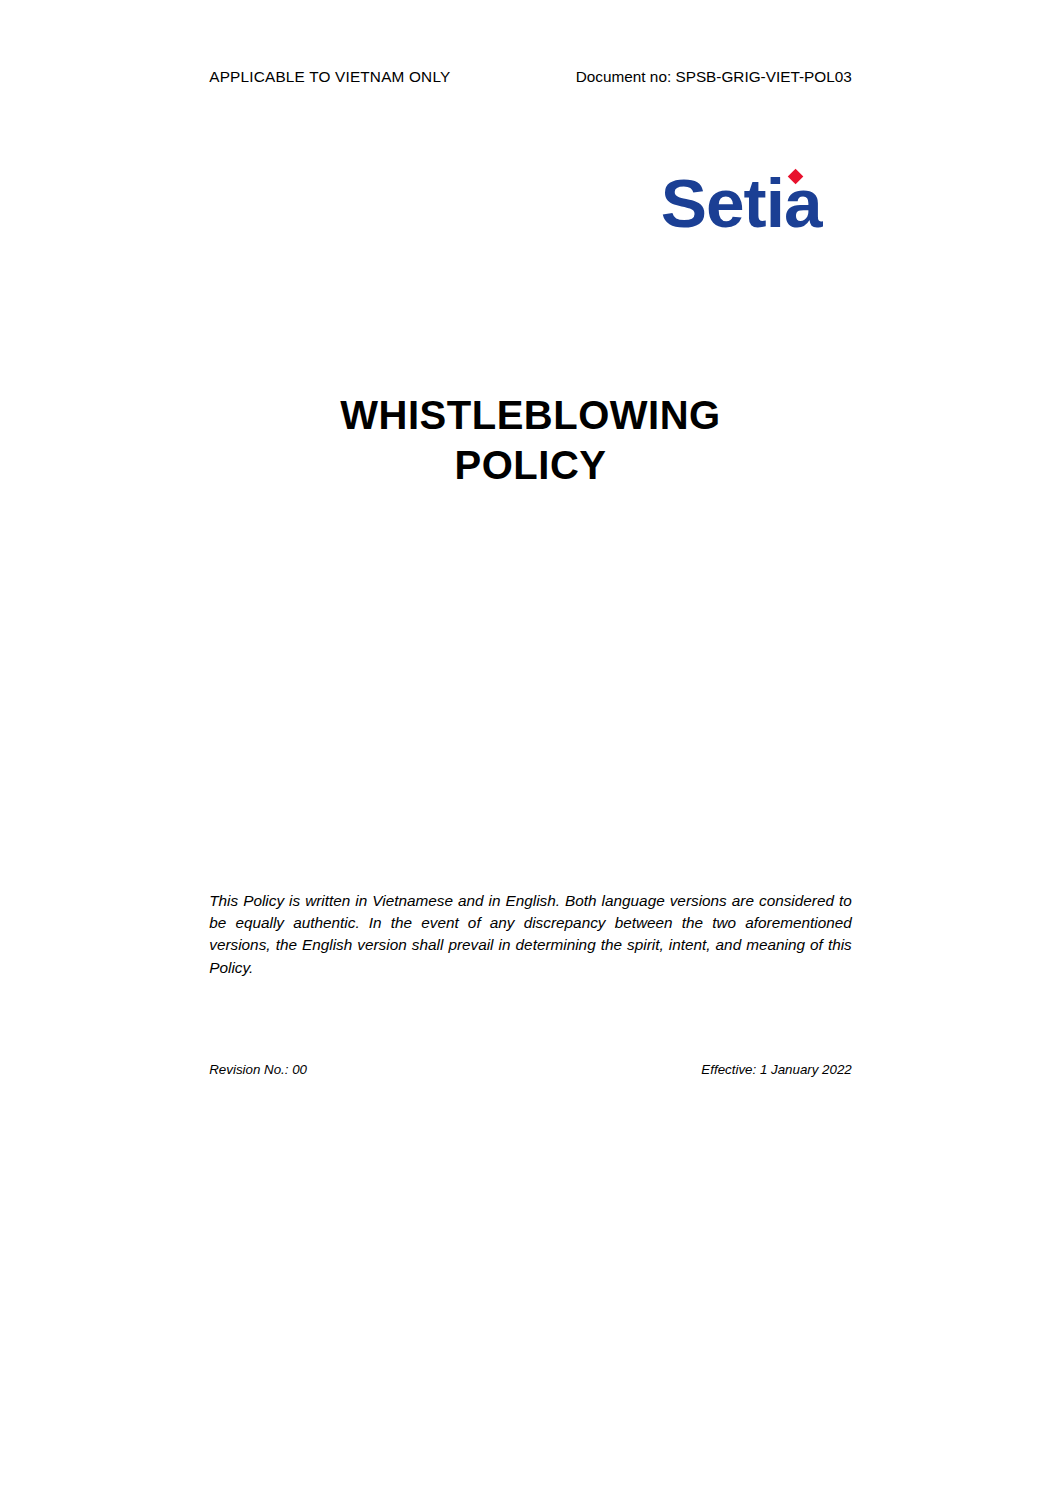APPLICABLE TO VIETNAM ONLY
Document no: SPSB-GRIG-VIET-POL03
Setia
WHISTLEBLOWING
POLICY
This Policy is written in Vietnamese and in English. Both language versions are considered to be equally authentic. In the event of any discrepancy between the two aforementioned versions, the English version shall prevail in determining the spirit, intent, and meaning of this Policy.
Revision No.: 00
Effective: 1 January 2022